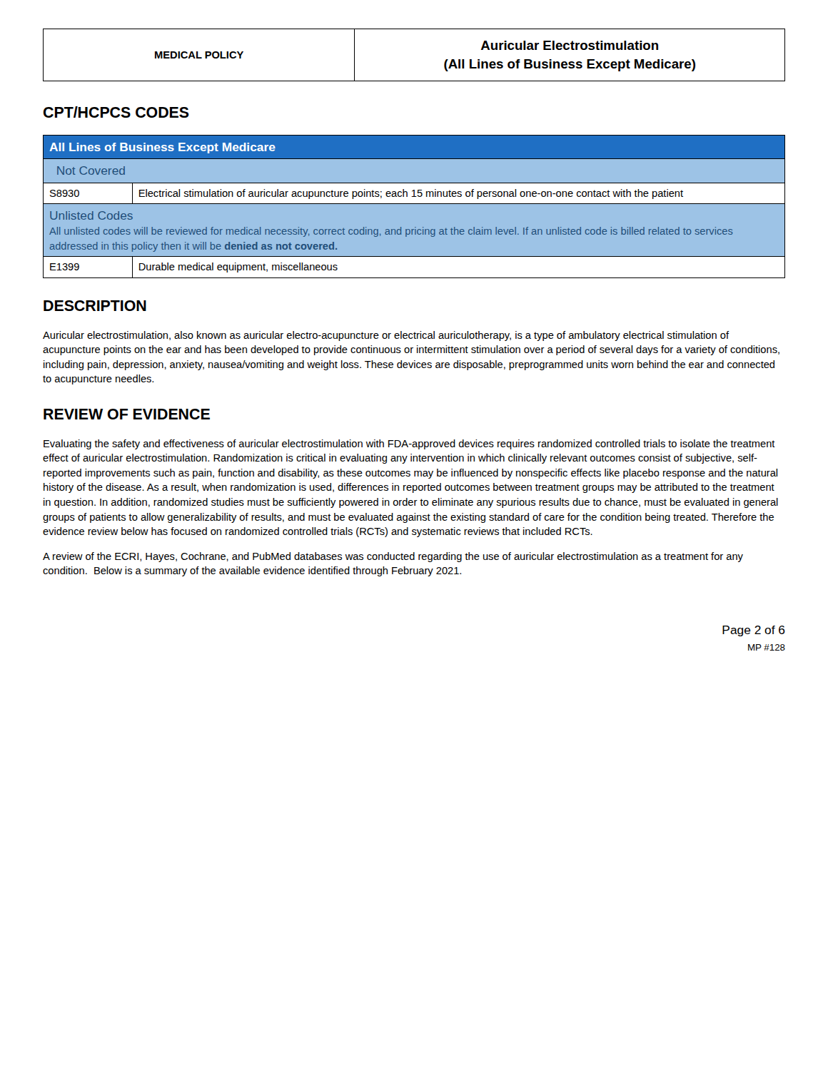| MEDICAL POLICY | Auricular Electrostimulation (All Lines of Business Except Medicare) |
CPT/HCPCS CODES
| All Lines of Business Except Medicare |
| Not Covered |
| S8930 | Electrical stimulation of auricular acupuncture points; each 15 minutes of personal one-on-one contact with the patient |
| Unlisted Codes All unlisted codes will be reviewed for medical necessity, correct coding, and pricing at the claim level. If an unlisted code is billed related to services addressed in this policy then it will be denied as not covered. |
| E1399 | Durable medical equipment, miscellaneous |
DESCRIPTION
Auricular electrostimulation, also known as auricular electro-acupuncture or electrical auriculotherapy, is a type of ambulatory electrical stimulation of acupuncture points on the ear and has been developed to provide continuous or intermittent stimulation over a period of several days for a variety of conditions, including pain, depression, anxiety, nausea/vomiting and weight loss. These devices are disposable, preprogrammed units worn behind the ear and connected to acupuncture needles.
REVIEW OF EVIDENCE
Evaluating the safety and effectiveness of auricular electrostimulation with FDA-approved devices requires randomized controlled trials to isolate the treatment effect of auricular electrostimulation. Randomization is critical in evaluating any intervention in which clinically relevant outcomes consist of subjective, self-reported improvements such as pain, function and disability, as these outcomes may be influenced by nonspecific effects like placebo response and the natural history of the disease. As a result, when randomization is used, differences in reported outcomes between treatment groups may be attributed to the treatment in question. In addition, randomized studies must be sufficiently powered in order to eliminate any spurious results due to chance, must be evaluated in general groups of patients to allow generalizability of results, and must be evaluated against the existing standard of care for the condition being treated. Therefore the evidence review below has focused on randomized controlled trials (RCTs) and systematic reviews that included RCTs.
A review of the ECRI, Hayes, Cochrane, and PubMed databases was conducted regarding the use of auricular electrostimulation as a treatment for any condition. Below is a summary of the available evidence identified through February 2021.
Page 2 of 6
MP #128